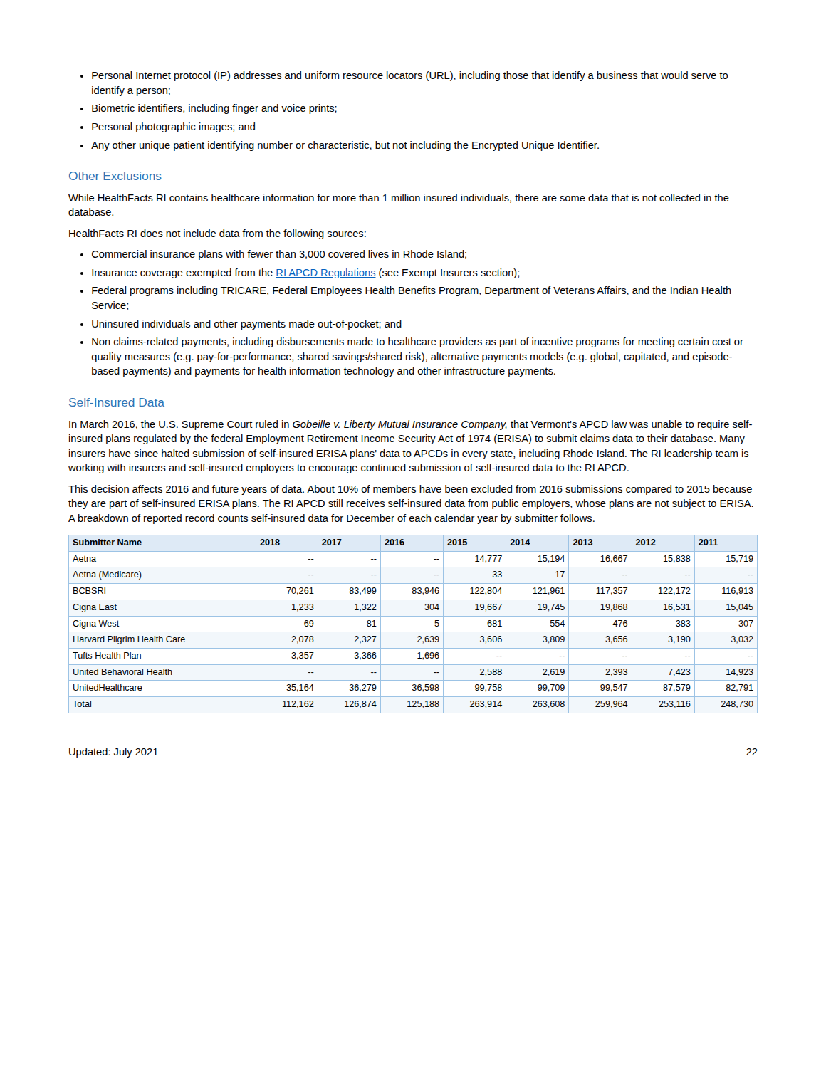Personal Internet protocol (IP) addresses and uniform resource locators (URL), including those that identify a business that would serve to identify a person;
Biometric identifiers, including finger and voice prints;
Personal photographic images; and
Any other unique patient identifying number or characteristic, but not including the Encrypted Unique Identifier.
Other Exclusions
While HealthFacts RI contains healthcare information for more than 1 million insured individuals, there are some data that is not collected in the database.
HealthFacts RI does not include data from the following sources:
Commercial insurance plans with fewer than 3,000 covered lives in Rhode Island;
Insurance coverage exempted from the RI APCD Regulations (see Exempt Insurers section);
Federal programs including TRICARE, Federal Employees Health Benefits Program, Department of Veterans Affairs, and the Indian Health Service;
Uninsured individuals and other payments made out-of-pocket; and
Non claims-related payments, including disbursements made to healthcare providers as part of incentive programs for meeting certain cost or quality measures (e.g. pay-for-performance, shared savings/shared risk), alternative payments models (e.g. global, capitated, and episode-based payments) and payments for health information technology and other infrastructure payments.
Self-Insured Data
In March 2016, the U.S. Supreme Court ruled in Gobeille v. Liberty Mutual Insurance Company, that Vermont's APCD law was unable to require self-insured plans regulated by the federal Employment Retirement Income Security Act of 1974 (ERISA) to submit claims data to their database. Many insurers have since halted submission of self-insured ERISA plans' data to APCDs in every state, including Rhode Island. The RI leadership team is working with insurers and self-insured employers to encourage continued submission of self-insured data to the RI APCD.
This decision affects 2016 and future years of data. About 10% of members have been excluded from 2016 submissions compared to 2015 because they are part of self-insured ERISA plans. The RI APCD still receives self-insured data from public employers, whose plans are not subject to ERISA. A breakdown of reported record counts self-insured data for December of each calendar year by submitter follows.
| Submitter Name | 2018 | 2017 | 2016 | 2015 | 2014 | 2013 | 2012 | 2011 |
| --- | --- | --- | --- | --- | --- | --- | --- | --- |
| Aetna | -- | -- | -- | 14,777 | 15,194 | 16,667 | 15,838 | 15,719 |
| Aetna (Medicare) | -- | -- | -- | 33 | 17 | -- | -- | -- |
| BCBSRI | 70,261 | 83,499 | 83,946 | 122,804 | 121,961 | 117,357 | 122,172 | 116,913 |
| Cigna East | 1,233 | 1,322 | 304 | 19,667 | 19,745 | 19,868 | 16,531 | 15,045 |
| Cigna West | 69 | 81 | 5 | 681 | 554 | 476 | 383 | 307 |
| Harvard Pilgrim Health Care | 2,078 | 2,327 | 2,639 | 3,606 | 3,809 | 3,656 | 3,190 | 3,032 |
| Tufts Health Plan | 3,357 | 3,366 | 1,696 | -- | -- | -- | -- | -- |
| United Behavioral Health | -- | -- | -- | 2,588 | 2,619 | 2,393 | 7,423 | 14,923 |
| UnitedHealthcare | 35,164 | 36,279 | 36,598 | 99,758 | 99,709 | 99,547 | 87,579 | 82,791 |
| Total | 112,162 | 126,874 | 125,188 | 263,914 | 263,608 | 259,964 | 253,116 | 248,730 |
Updated: July 2021
22